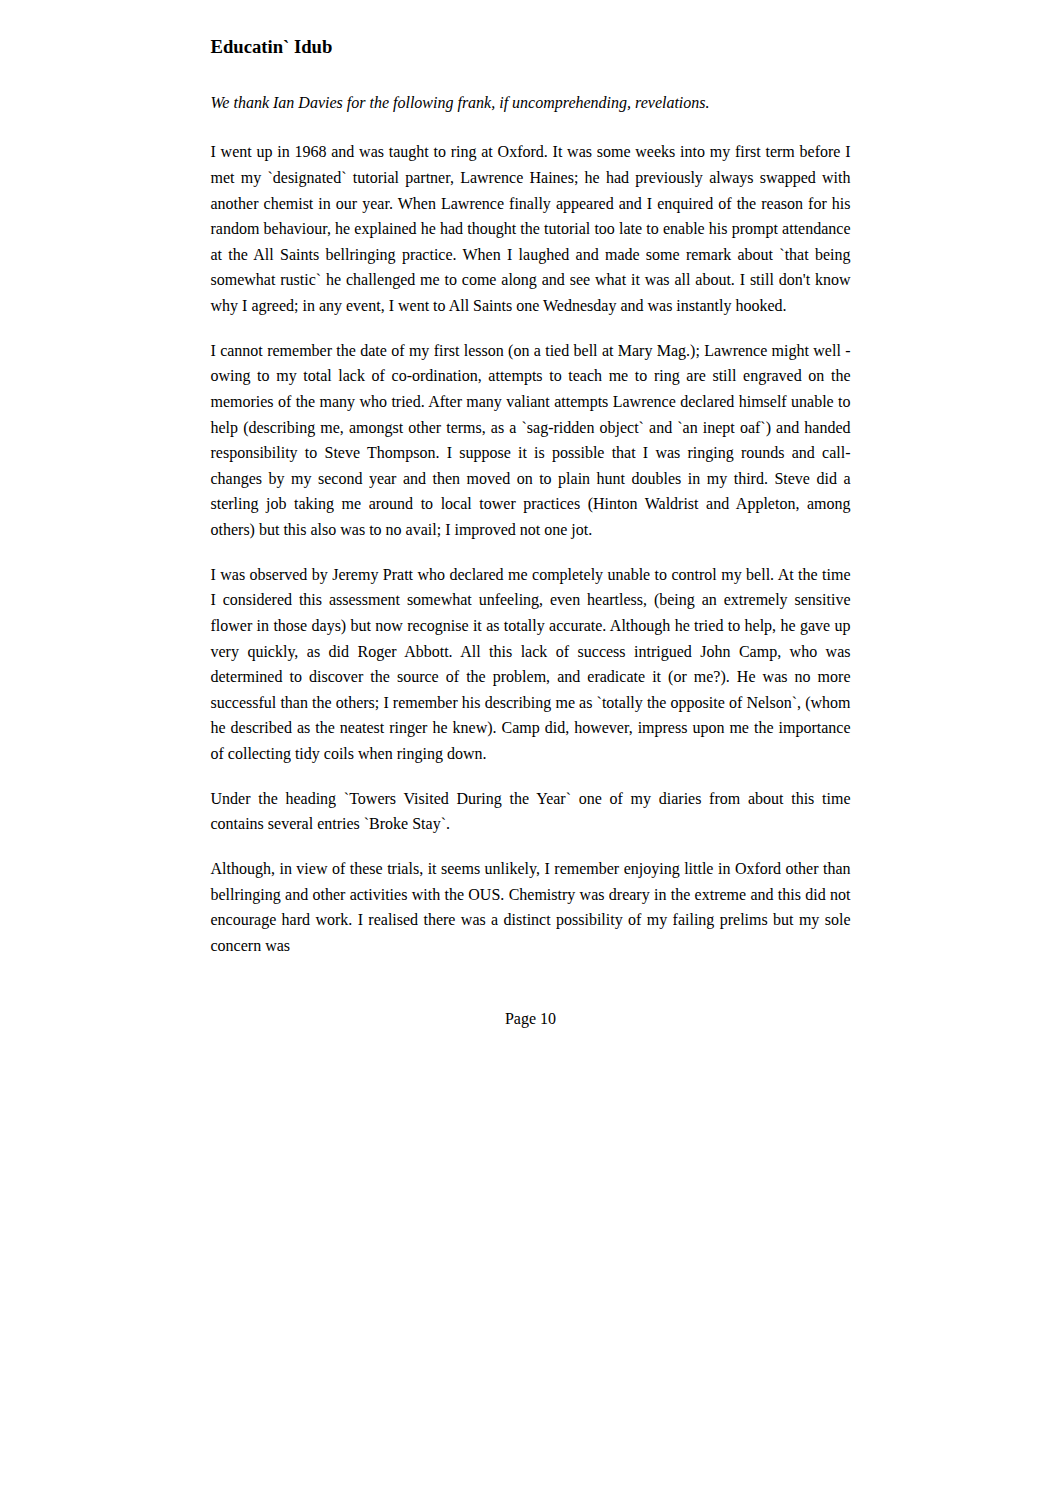Educatin` Idub
We thank Ian Davies for the following frank, if uncomprehending, revelations.
I went up in 1968 and was taught to ring at Oxford. It was some weeks into my first term before I met my `designated` tutorial partner, Lawrence Haines; he had previously always swapped with another chemist in our year. When Lawrence finally appeared and I enquired of the reason for his random behaviour, he explained he had thought the tutorial too late to enable his prompt attendance at the All Saints bellringing practice. When I laughed and made some remark about `that being somewhat rustic` he challenged me to come along and see what it was all about. I still don't know why I agreed; in any event, I went to All Saints one Wednesday and was instantly hooked.
I cannot remember the date of my first lesson (on a tied bell at Mary Mag.); Lawrence might well - owing to my total lack of co-ordination, attempts to teach me to ring are still engraved on the memories of the many who tried. After many valiant attempts Lawrence declared himself unable to help (describing me, amongst other terms, as a `sag-ridden object` and `an inept oaf`) and handed responsibility to Steve Thompson. I suppose it is possible that I was ringing rounds and call-changes by my second year and then moved on to plain hunt doubles in my third. Steve did a sterling job taking me around to local tower practices (Hinton Waldrist and Appleton, among others) but this also was to no avail; I improved not one jot.
I was observed by Jeremy Pratt who declared me completely unable to control my bell. At the time I considered this assessment somewhat unfeeling, even heartless, (being an extremely sensitive flower in those days) but now recognise it as totally accurate. Although he tried to help, he gave up very quickly, as did Roger Abbott. All this lack of success intrigued John Camp, who was determined to discover the source of the problem, and eradicate it (or me?). He was no more successful than the others; I remember his describing me as `totally the opposite of Nelson`, (whom he described as the neatest ringer he knew). Camp did, however, impress upon me the importance of collecting tidy coils when ringing down.
Under the heading `Towers Visited During the Year` one of my diaries from about this time contains several entries `Broke Stay`.
Although, in view of these trials, it seems unlikely, I remember enjoying little in Oxford other than bellringing and other activities with the OUS. Chemistry was dreary in the extreme and this did not encourage hard work. I realised there was a distinct possibility of my failing prelims but my sole concern was
Page 10